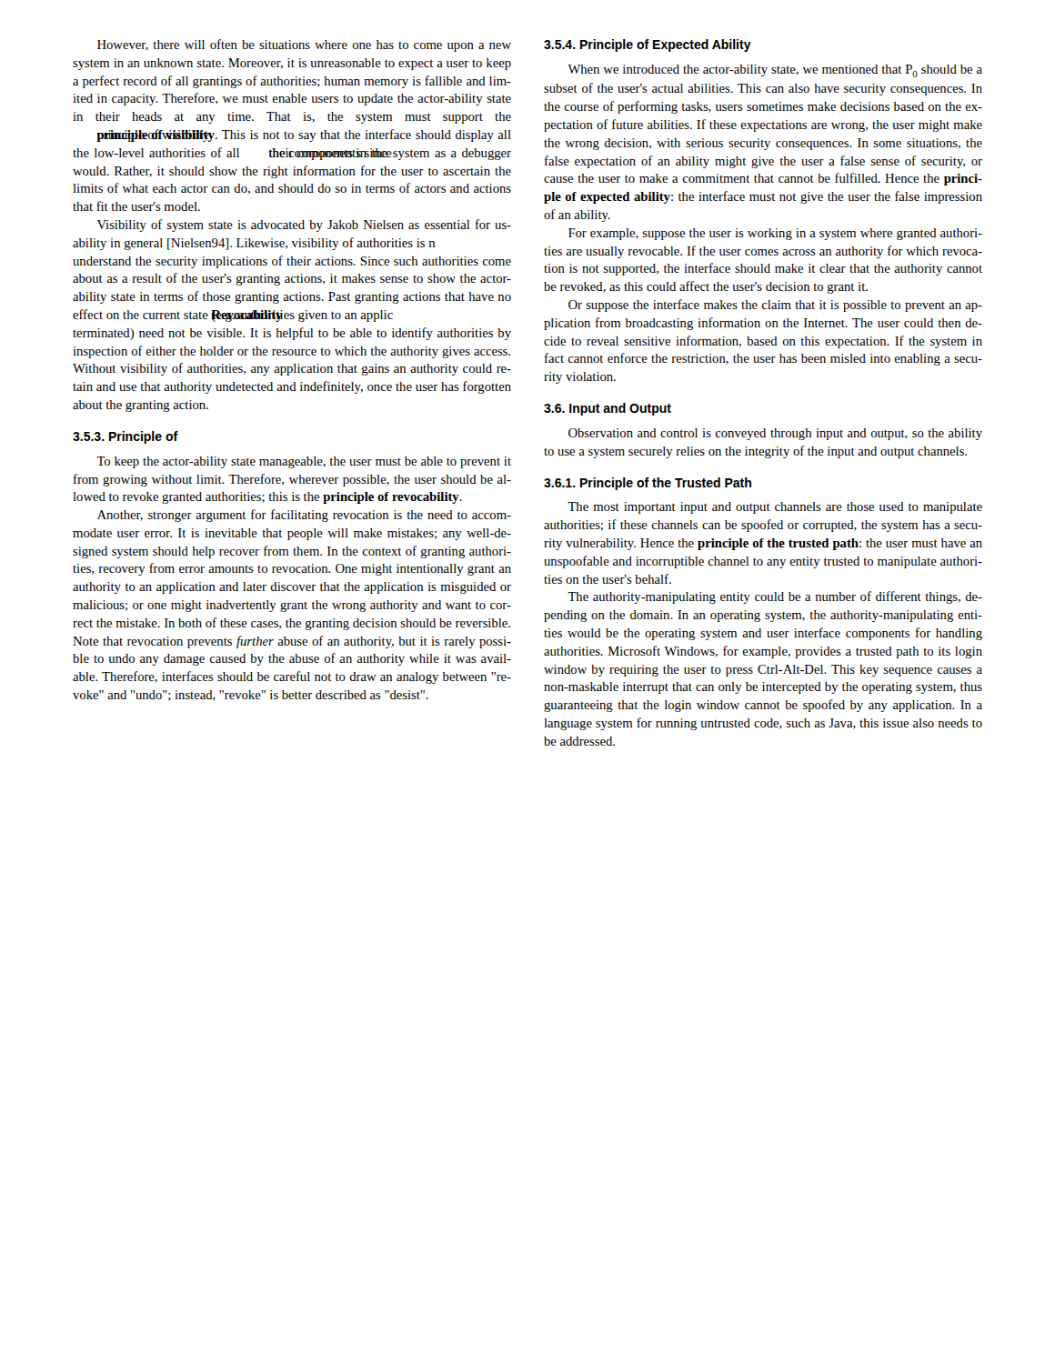However, there will often be situations where one has to come upon a new system in an unknown state. Moreover, it is unreasonable to expect a user to keep a perfect record of all grantings of authorities; human memory is fallible and limited in capacity. Therefore, we must enable users to update the actor-ability state in their heads at any time. That is, the system must support the principle of visibility principle of visibility. This is not to say that the interface should display all the low-level authorities of all the components in their components since the system as a debugger would. Rather, it should show the right information for the user to ascertain the limits of what each actor can do, and should do so in terms of actors and actions that fit the user's model.
Visibility of system state is advocated by Jakob Nielsen as essential for usability in general [Nielsen94]. Likewise, visibility of authorities is n
understand the security implications of their actions. Since such authorities come about as a result of the user's granting actions, it makes sense to show the actor-ability state in terms of those granting actions. Past granting actions that have no effect on the current state Revocability(e.g. authorities given to an applic
terminated) need not be visible. It is helpful to be able to identify authorities by inspection of either the holder or the resource to which the authority gives access. Without visibility of authorities, any application that gains an authority could retain and use that authority undetected and indefinitely, once the user has forgotten about the granting action.
3.5.3. Principle of
To keep the actor-ability state manageable, the user must be able to prevent it from growing without limit. Therefore, wherever possible, the user should be allowed to revoke granted authorities; this is the principle of revocability.
Another, stronger argument for facilitating revocation is the need to accommodate user error. It is inevitable that people will make mistakes; any well-designed system should help recover from them. In the context of granting authorities, recovery from error amounts to revocation. One might intentionally grant an authority to an application and later discover that the application is misguided or malicious; or one might inadvertently grant the wrong authority and want to correct the mistake. In both of these cases, the granting decision should be reversible. Note that revocation prevents further abuse of an authority, but it is rarely possible to undo any damage caused by the abuse of an authority while it was available. Therefore, interfaces should be careful not to draw an analogy between "revoke" and "undo"; instead, "revoke" is better described as "desist".
3.5.4. Principle of Expected Ability
When we introduced the actor-ability state, we mentioned that P0 should be a subset of the user's actual abilities. This can also have security consequences. In the course of performing tasks, users sometimes make decisions based on the expectation of future abilities. If these expectations are wrong, the user might make the wrong decision, with serious security consequences. In some situations, the false expectation of an ability might give the user a false sense of security, or cause the user to make a commitment that cannot be fulfilled. Hence the principle of expected ability: the interface must not give the user the false impression of an ability.
For example, suppose the user is working in a system where granted authorities are usually revocable. If the user comes across an authority for which revocation is not supported, the interface should make it clear that the authority cannot be revoked, as this could affect the user's decision to grant it.
Or suppose the interface makes the claim that it is possible to prevent an application from broadcasting information on the Internet. The user could then decide to reveal sensitive information, based on this expectation. If the system in fact cannot enforce the restriction, the user has been misled into enabling a security violation.
3.6. Input and Output
Observation and control is conveyed through input and output, so the ability to use a system securely relies on the integrity of the input and output channels.
3.6.1. Principle of the Trusted Path
The most important input and output channels are those used to manipulate authorities; if these channels can be spoofed or corrupted, the system has a security vulnerability. Hence the principle of the trusted path: the user must have an unspoofable and incorruptible channel to any entity trusted to manipulate authorities on the user's behalf.
The authority-manipulating entity could be a number of different things, depending on the domain. In an operating system, the authority-manipulating entities would be the operating system and user interface components for handling authorities. Microsoft Windows, for example, provides a trusted path to its login window by requiring the user to press Ctrl-Alt-Del. This key sequence causes a non-maskable interrupt that can only be intercepted by the operating system, thus guaranteeing that the login window cannot be spoofed by any application. In a language system for running untrusted code, such as Java, this issue also needs to be addressed.